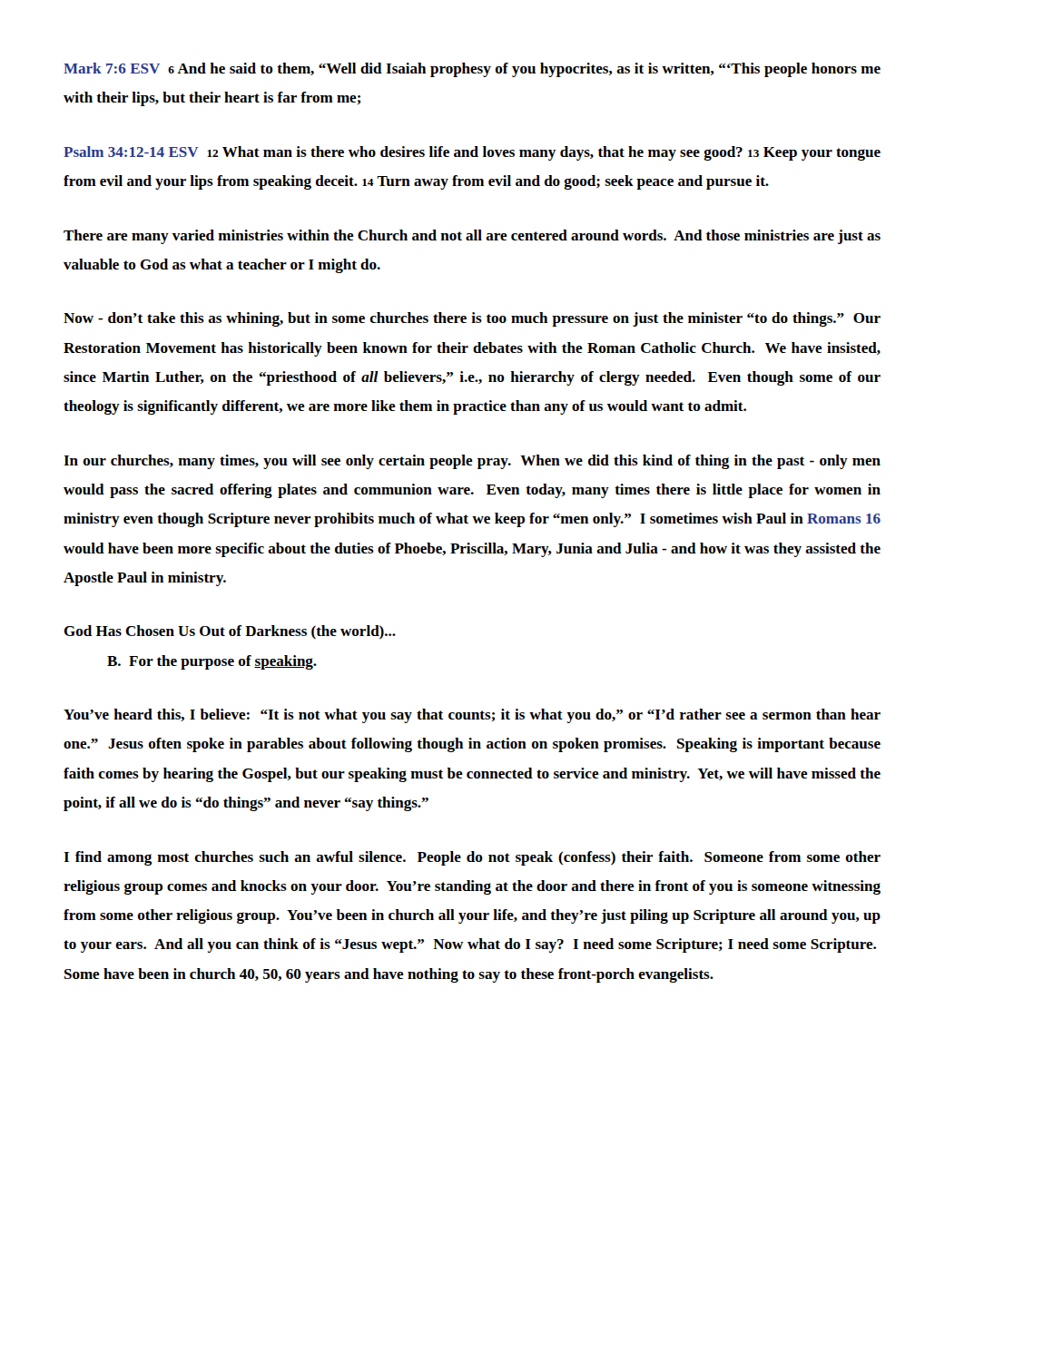Mark 7:6 ESV 6 And he said to them, “Well did Isaiah prophesy of you hypocrites, as it is written, “‘This people honors me with their lips, but their heart is far from me;
Psalm 34:12-14 ESV 12 What man is there who desires life and loves many days, that he may see good? 13 Keep your tongue from evil and your lips from speaking deceit. 14 Turn away from evil and do good; seek peace and pursue it.
There are many varied ministries within the Church and not all are centered around words. And those ministries are just as valuable to God as what a teacher or I might do.
Now - don’t take this as whining, but in some churches there is too much pressure on just the minister “to do things.” Our Restoration Movement has historically been known for their debates with the Roman Catholic Church. We have insisted, since Martin Luther, on the “priesthood of all believers,” i.e., no hierarchy of clergy needed. Even though some of our theology is significantly different, we are more like them in practice than any of us would want to admit.
In our churches, many times, you will see only certain people pray. When we did this kind of thing in the past - only men would pass the sacred offering plates and communion ware. Even today, many times there is little place for women in ministry even though Scripture never prohibits much of what we keep for “men only.” I sometimes wish Paul in Romans 16 would have been more specific about the duties of Phoebe, Priscilla, Mary, Junia and Julia - and how it was they assisted the Apostle Paul in ministry.
God Has Chosen Us Out of Darkness (the world)...
B. For the purpose of speaking.
You’ve heard this, I believe: “It is not what you say that counts; it is what you do,” or “I’d rather see a sermon than hear one.” Jesus often spoke in parables about following though in action on spoken promises. Speaking is important because faith comes by hearing the Gospel, but our speaking must be connected to service and ministry. Yet, we will have missed the point, if all we do is “do things” and never “say things.”
I find among most churches such an awful silence. People do not speak (confess) their faith. Someone from some other religious group comes and knocks on your door. You’re standing at the door and there in front of you is someone witnessing from some other religious group. You’ve been in church all your life, and they’re just piling up Scripture all around you, up to your ears. And all you can think of is “Jesus wept.” Now what do I say? I need some Scripture; I need some Scripture. Some have been in church 40, 50, 60 years and have nothing to say to these front-porch evangelists.